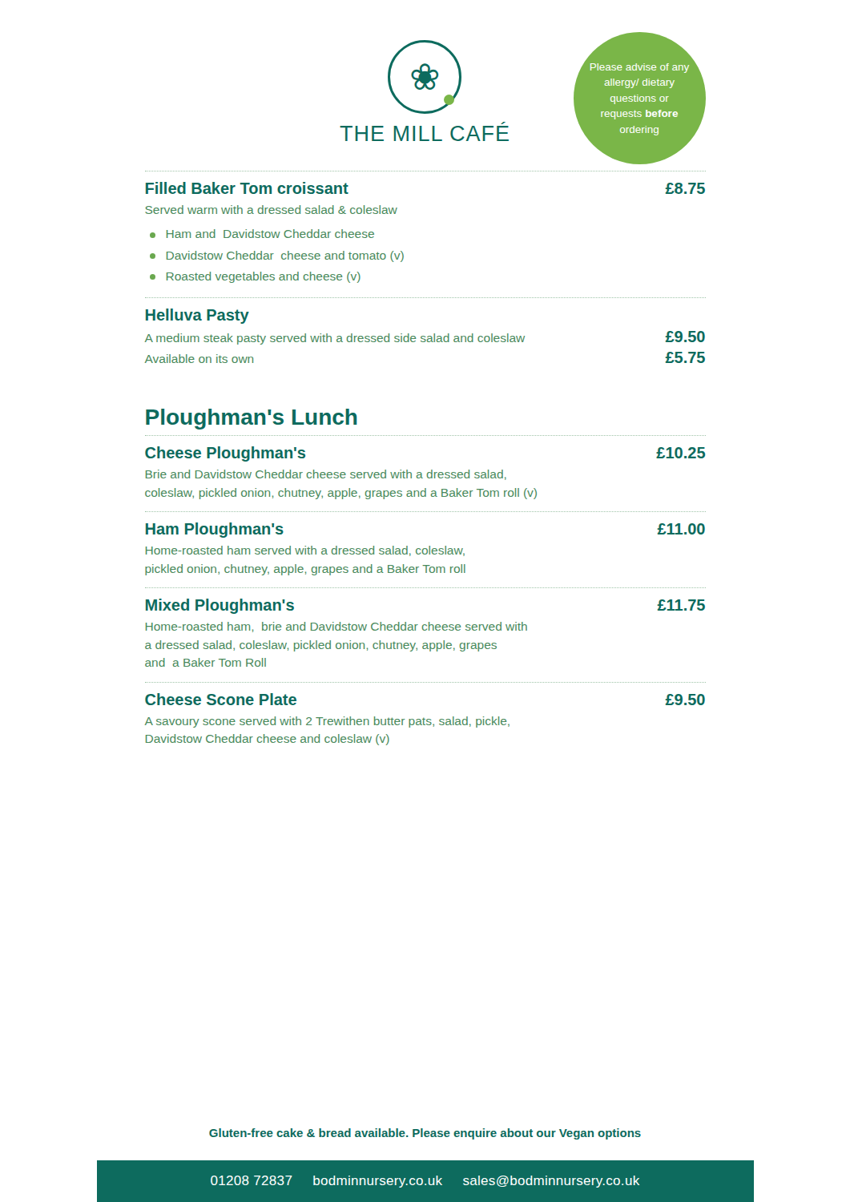❀
THE MILL CAFÉ
Please advise of any allergy/ dietary questions or requests before ordering
Filled Baker Tom croissant £8.75
Served warm with a dressed salad & coleslaw
Ham and Davidstow Cheddar cheese
Davidstow Cheddar cheese and tomato (v)
Roasted vegetables and cheese (v)
Helluva Pasty
A medium steak pasty served with a dressed side salad and coleslaw £9.50
Available on its own £5.75
Ploughman's Lunch
Cheese Ploughman's £10.25
Brie and Davidstow Cheddar cheese served with a dressed salad,
coleslaw, pickled onion, chutney, apple, grapes and a Baker Tom roll (v)
Ham Ploughman's £11.00
Home-roasted ham served with a dressed salad, coleslaw,
pickled onion, chutney, apple, grapes and a Baker Tom roll
Mixed Ploughman's £11.75
Home-roasted ham, brie and Davidstow Cheddar cheese served with
a dressed salad, coleslaw, pickled onion, chutney, apple, grapes
and a Baker Tom Roll
Cheese Scone Plate £9.50
A savoury scone served with 2 Trewithen butter pats, salad, pickle,
Davidstow Cheddar cheese and coleslaw (v)
Gluten-free cake & bread available. Please enquire about our Vegan options
01208 72837 bodminnursery.co.uk sales@bodminnursery.co.uk